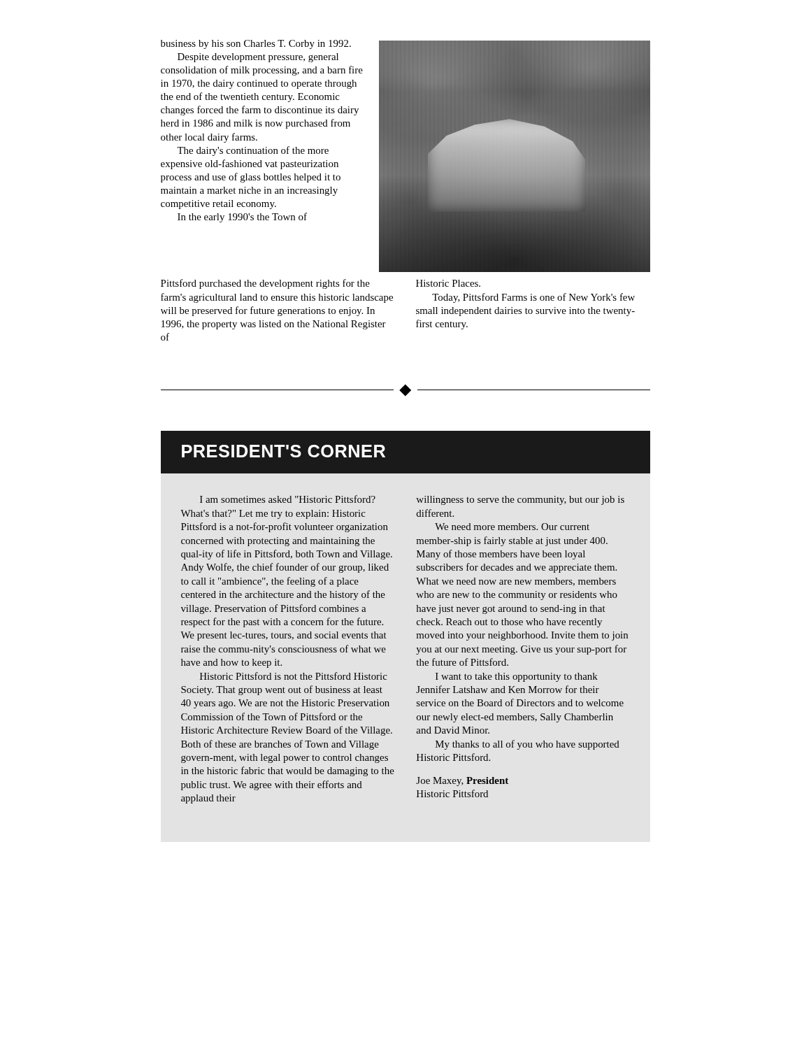business by his son Charles T. Corby in 1992.
Despite development pressure, general consolidation of milk processing, and a barn fire in 1970, the dairy continued to operate through the end of the twentieth century. Economic changes forced the farm to discontinue its dairy herd in 1986 and milk is now purchased from other local dairy farms.
The dairy's continuation of the more expensive old-fashioned vat pasteurization process and use of glass bottles helped it to maintain a market niche in an increasingly competitive retail economy.
In the early 1990's the Town of
Pittsford purchased the development rights for the farm's agricultural land to ensure this historic landscape will be preserved for future generations to enjoy. In 1996, the property was listed on the National Register of
Historic Places.
Today, Pittsford Farms is one of New York's few small independent dairies to survive into the twenty-first century.
PRESIDENT'S CORNER
I am sometimes asked "Historic Pittsford? What's that?" Let me try to explain: Historic Pittsford is a not-for-profit volunteer organization concerned with protecting and maintaining the qual‑ity of life in Pittsford, both Town and Village. Andy Wolfe, the chief founder of our group, liked to call it "ambience", the feeling of a place centered in the architecture and the history of the village. Preservation of Pittsford combines a respect for the past with a concern for the future. We present lec‑tures, tours, and social events that raise the commu‑nity's consciousness of what we have and how to keep it.
Historic Pittsford is not the Pittsford Historic Society. That group went out of business at least 40 years ago. We are not the Historic Preservation Commission of the Town of Pittsford or the Historic Architecture Review Board of the Village. Both of these are branches of Town and Village govern‑ment, with legal power to control changes in the historic fabric that would be damaging to the public trust. We agree with their efforts and applaud their
willingness to serve the community, but our job is different.
We need more members. Our current member‑ship is fairly stable at just under 400. Many of those members have been loyal subscribers for decades and we appreciate them. What we need now are new members, members who are new to the community or residents who have just never got around to send‑ing in that check. Reach out to those who have recently moved into your neighborhood. Invite them to join you at our next meeting. Give us your sup‑port for the future of Pittsford.
I want to take this opportunity to thank Jennifer Latshaw and Ken Morrow for their service on the Board of Directors and to welcome our newly elect‑ed members, Sally Chamberlin and David Minor.
My thanks to all of you who have supported Historic Pittsford.
Joe Maxey, President
Historic Pittsford